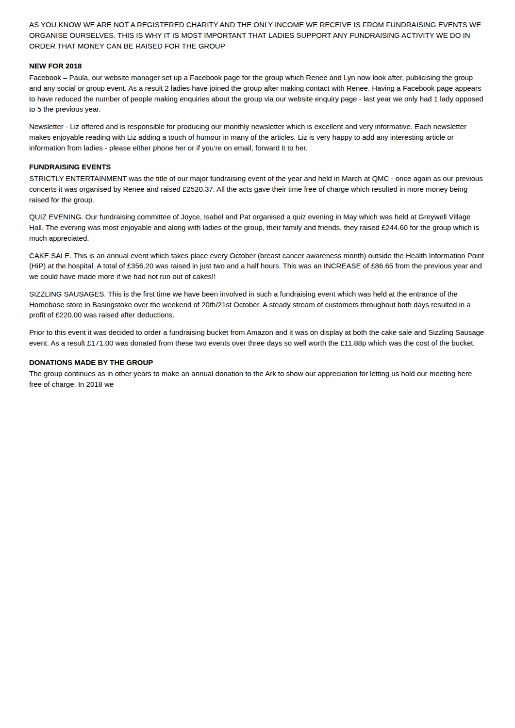As you know we are not a registered charity and the only income we receive is from fundraising events we organise ourselves. This is why it is most important that ladies support any fundraising activity we do in order that money can be raised for the group
New for 2018
Facebook – Paula, our website manager set up a Facebook page for the group which Renee and Lyn now look after, publicising the group and any social or group event. As a result 2 ladies have joined the group after making contact with Renee. Having a Facebook page appears to have reduced the number of people making enquiries about the group via our website enquiry page - last year we only had 1 lady opposed to 5 the previous year.
Newsletter - Liz offered and is responsible for producing our monthly newsletter which is excellent and very informative. Each newsletter makes enjoyable reading with Liz adding a touch of humour in many of the articles. Liz is very happy to add any interesting article or information from ladies - please either phone her or if you’re on email, forward it to her.
Fundraising Events
STRICTLY ENTERTAINMENT was the title of our major fundraising event of the year and held in March at QMC - once again as our previous concerts it was organised by Renee and raised £2520.37. All the acts gave their time free of charge which resulted in more money being raised for the group.
QUIZ EVENING. Our fundraising committee of Joyce, Isabel and Pat organised a quiz evening in May which was held at Greywell Village Hall. The evening was most enjoyable and along with ladies of the group, their family and friends, they raised £244.60 for the group which is much appreciated.
CAKE SALE. This is an annual event which takes place every October (breast cancer awareness month) outside the Health Information Point (HiP) at the hospital. A total of £356.20 was raised in just two and a half hours. This was an INCREASE of £86.65 from the previous year and we could have made more if we had not run out of cakes!!
SIZZLING SAUSAGES. This is the first time we have been involved in such a fundraising event which was held at the entrance of the Homebase store in Basingstoke over the weekend of 20th/21st October. A steady stream of customers throughout both days resulted in a profit of £220.00 was raised after deductions.
Prior to this event it was decided to order a fundraising bucket from Amazon and it was on display at both the cake sale and Sizzling Sausage event. As a result £171.00 was donated from these two events over three days so well worth the £11.88p which was the cost of the bucket.
Donations Made by the Group
The group continues as in other years to make an annual donation to the Ark to show our appreciation for letting us hold our meeting here free of charge. In 2018 we